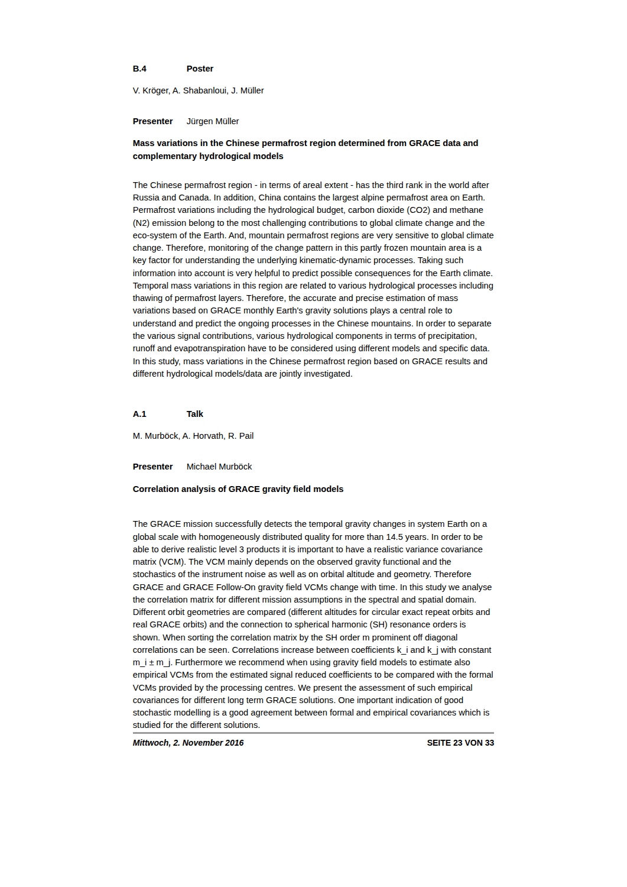B.4 Poster
V. Kröger, A. Shabanloui, J. Müller
Presenter Jürgen Müller
Mass variations in the Chinese permafrost region determined from GRACE data and complementary hydrological models
The Chinese permafrost region - in terms of areal extent - has the third rank in the world after Russia and Canada. In addition, China contains the largest alpine permafrost area on Earth. Permafrost variations including the hydrological budget, carbon dioxide (CO2) and methane (N2) emission belong to the most challenging contributions to global climate change and the eco-system of the Earth. And, mountain permafrost regions are very sensitive to global climate change. Therefore, monitoring of the change pattern in this partly frozen mountain area is a key factor for understanding the underlying kinematic-dynamic processes. Taking such information into account is very helpful to predict possible consequences for the Earth climate. Temporal mass variations in this region are related to various hydrological processes including thawing of permafrost layers. Therefore, the accurate and precise estimation of mass variations based on GRACE monthly Earth's gravity solutions plays a central role to understand and predict the ongoing processes in the Chinese mountains. In order to separate the various signal contributions, various hydrological components in terms of precipitation, runoff and evapotranspiration have to be considered using different models and specific data. In this study, mass variations in the Chinese permafrost region based on GRACE results and different hydrological models/data are jointly investigated.
A.1 Talk
M. Murböck, A. Horvath, R. Pail
Presenter Michael Murböck
Correlation analysis of GRACE gravity field models
The GRACE mission successfully detects the temporal gravity changes in system Earth on a global scale with homogeneously distributed quality for more than 14.5 years. In order to be able to derive realistic level 3 products it is important to have a realistic variance covariance matrix (VCM). The VCM mainly depends on the observed gravity functional and the stochastics of the instrument noise as well as on orbital altitude and geometry. Therefore GRACE and GRACE Follow-On gravity field VCMs change with time. In this study we analyse the correlation matrix for different mission assumptions in the spectral and spatial domain. Different orbit geometries are compared (different altitudes for circular exact repeat orbits and real GRACE orbits) and the connection to spherical harmonic (SH) resonance orders is shown. When sorting the correlation matrix by the SH order m prominent off diagonal correlations can be seen. Correlations increase between coefficients k_i and k_j with constant m_i ± m_j. Furthermore we recommend when using gravity field models to estimate also empirical VCMs from the estimated signal reduced coefficients to be compared with the formal VCMs provided by the processing centres. We present the assessment of such empirical covariances for different long term GRACE solutions. One important indication of good stochastic modelling is a good agreement between formal and empirical covariances which is studied for the different solutions.
Mittwoch, 2. November 2016 SEITE 23 VON 33